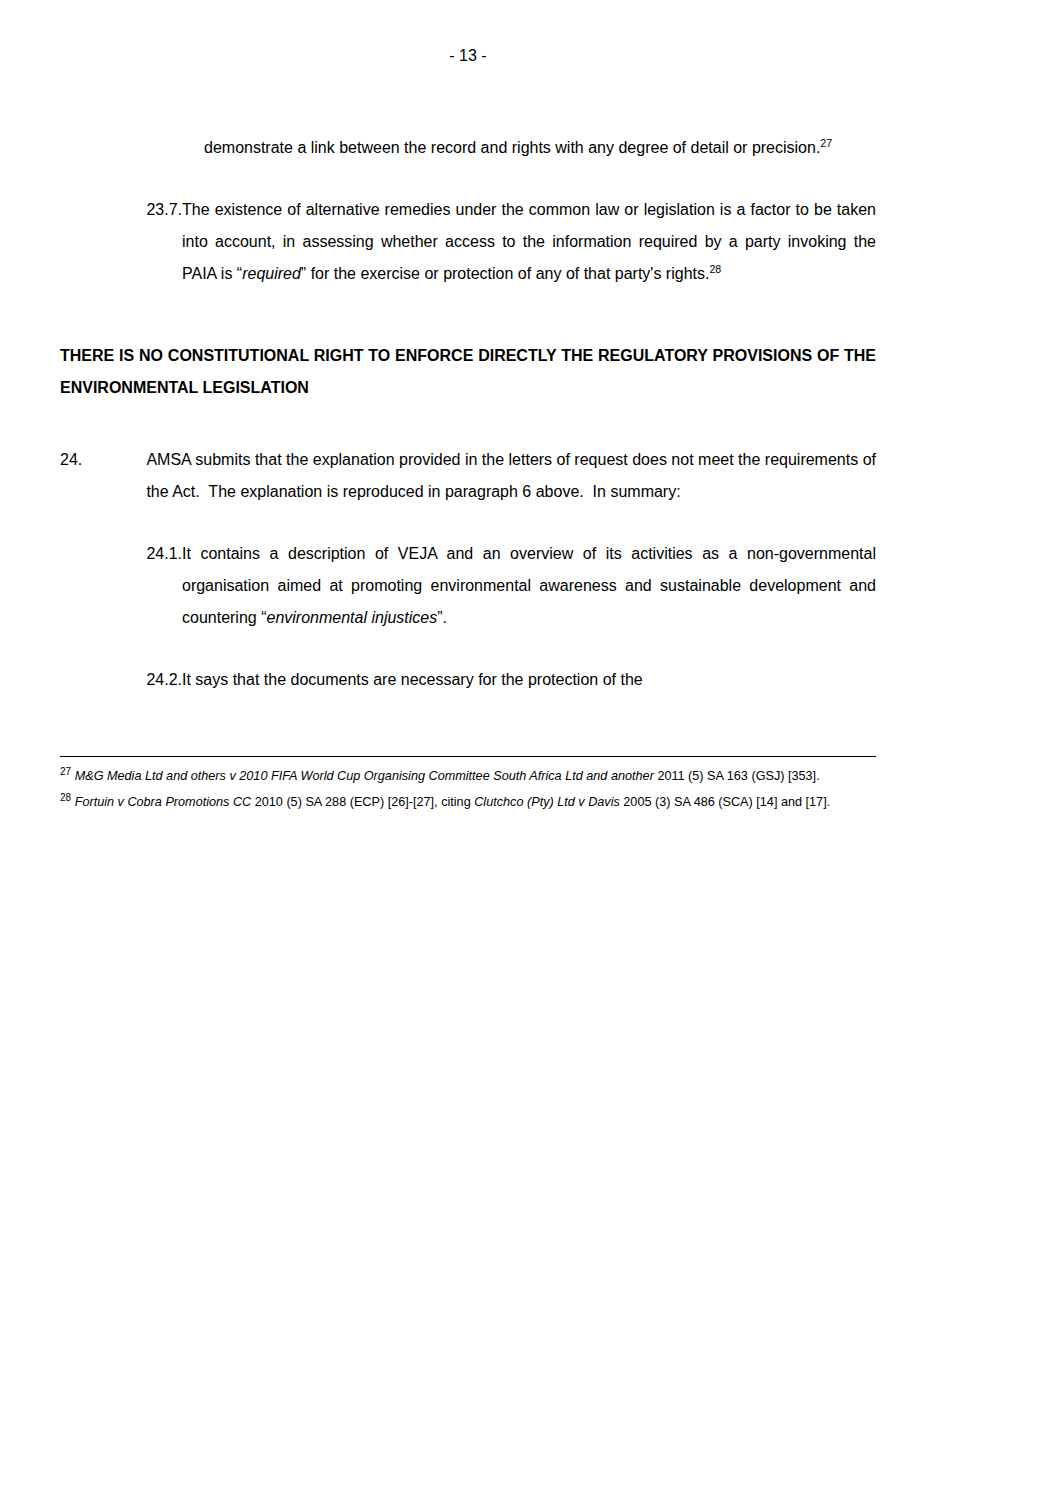- 13 -
demonstrate a link between the record and rights with any degree of detail or precision.27
23.7.
The existence of alternative remedies under the common law or legislation is a factor to be taken into account, in assessing whether access to the information required by a party invoking the PAIA is “required” for the exercise or protection of any of that party's rights.28
THERE IS NO CONSTITUTIONAL RIGHT TO ENFORCE DIRECTLY THE REGULATORY PROVISIONS OF THE ENVIRONMENTAL LEGISLATION
24.
AMSA submits that the explanation provided in the letters of request does not meet the requirements of the Act. The explanation is reproduced in paragraph 6 above. In summary:
24.1.
It contains a description of VEJA and an overview of its activities as a non-governmental organisation aimed at promoting environmental awareness and sustainable development and countering “environmental injustices”.
24.2.
It says that the documents are necessary for the protection of the
27 M&G Media Ltd and others v 2010 FIFA World Cup Organising Committee South Africa Ltd and another 2011 (5) SA 163 (GSJ) [353].
28 Fortuin v Cobra Promotions CC 2010 (5) SA 288 (ECP) [26]-[27], citing Clutchco (Pty) Ltd v Davis 2005 (3) SA 486 (SCA) [14] and [17].